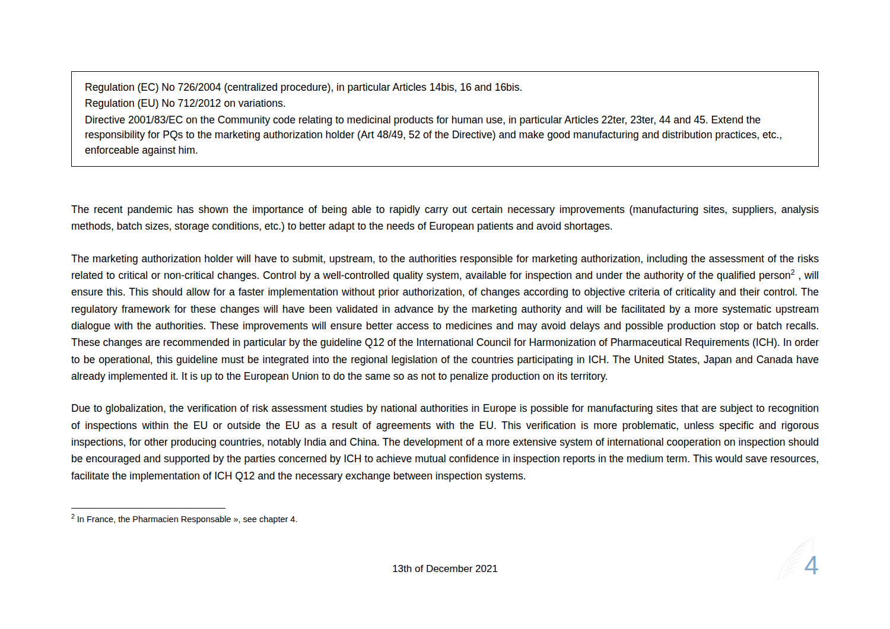Regulation (EC) No 726/2004 (centralized procedure), in particular Articles 14bis, 16 and 16bis.
Regulation (EU) No 712/2012 on variations.
Directive 2001/83/EC on the Community code relating to medicinal products for human use, in particular Articles 22ter, 23ter, 44 and 45. Extend the responsibility for PQs to the marketing authorization holder (Art 48/49, 52 of the Directive) and make good manufacturing and distribution practices, etc., enforceable against him.
The recent pandemic has shown the importance of being able to rapidly carry out certain necessary improvements (manufacturing sites, suppliers, analysis methods, batch sizes, storage conditions, etc.) to better adapt to the needs of European patients and avoid shortages.
The marketing authorization holder will have to submit, upstream, to the authorities responsible for marketing authorization, including the assessment of the risks related to critical or non-critical changes. Control by a well-controlled quality system, available for inspection and under the authority of the qualified person2 , will ensure this. This should allow for a faster implementation without prior authorization, of changes according to objective criteria of criticality and their control. The regulatory framework for these changes will have been validated in advance by the marketing authority and will be facilitated by a more systematic upstream dialogue with the authorities. These improvements will ensure better access to medicines and may avoid delays and possible production stop or batch recalls. These changes are recommended in particular by the guideline Q12 of the International Council for Harmonization of Pharmaceutical Requirements (ICH). In order to be operational, this guideline must be integrated into the regional legislation of the countries participating in ICH. The United States, Japan and Canada have already implemented it. It is up to the European Union to do the same so as not to penalize production on its territory.
Due to globalization, the verification of risk assessment studies by national authorities in Europe is possible for manufacturing sites that are subject to recognition of inspections within the EU or outside the EU as a result of agreements with the EU. This verification is more problematic, unless specific and rigorous inspections, for other producing countries, notably India and China. The development of a more extensive system of international cooperation on inspection should be encouraged and supported by the parties concerned by ICH to achieve mutual confidence in inspection reports in the medium term. This would save resources, facilitate the implementation of ICH Q12 and the necessary exchange between inspection systems.
2 In France, the Pharmacien Responsable », see chapter 4.
13th of December 2021
4